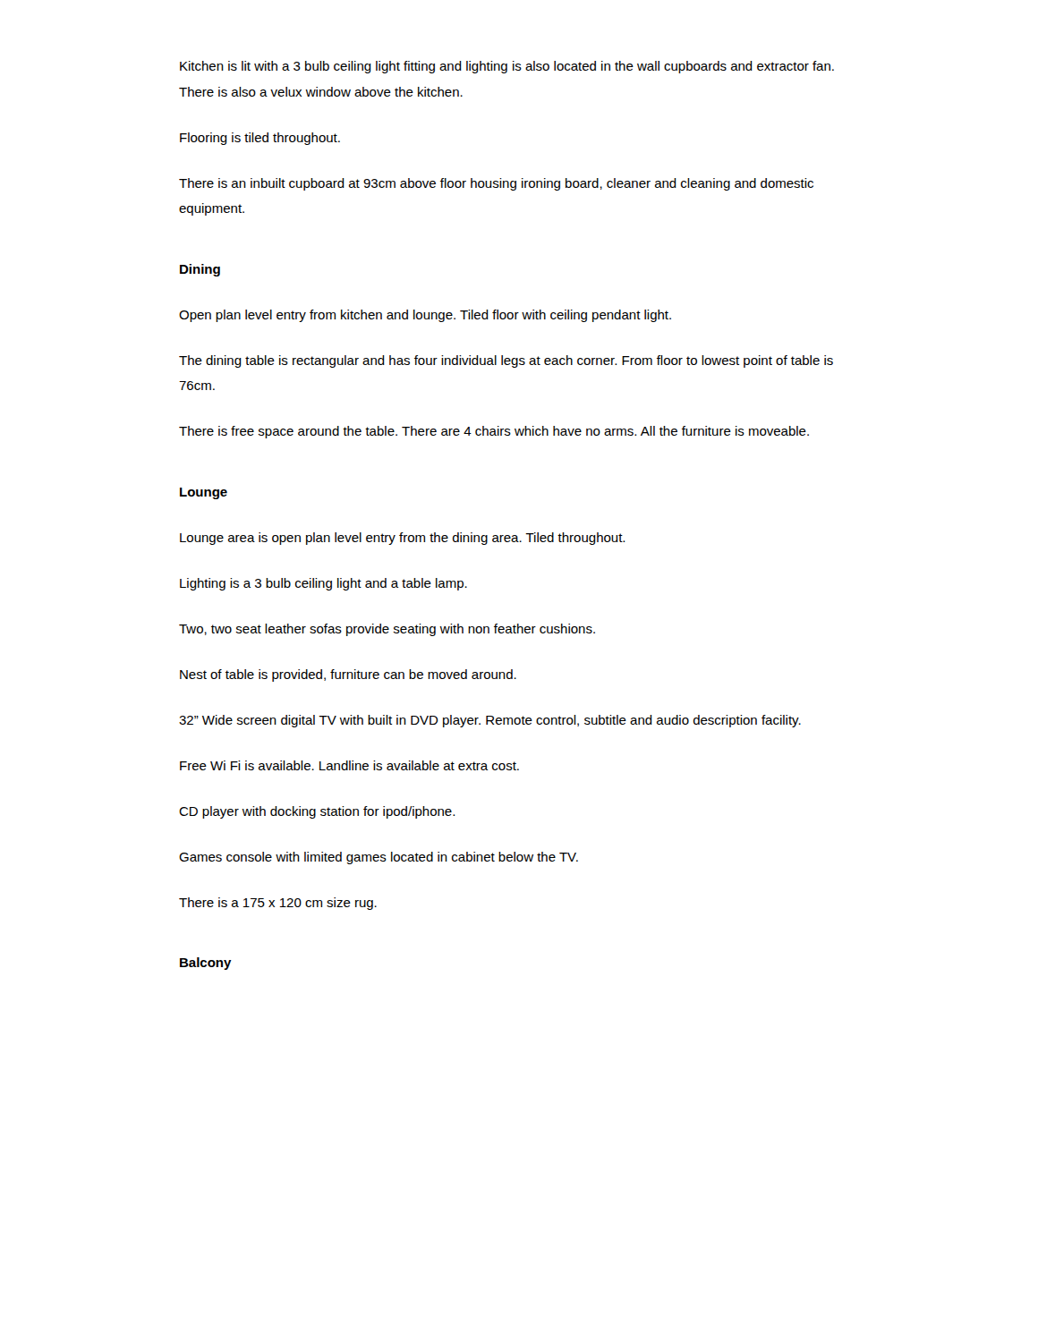Kitchen is lit with a 3 bulb ceiling light fitting and lighting is also located in the wall cupboards and extractor fan. There is also a velux window above the kitchen.
Flooring is tiled throughout.
There is an inbuilt cupboard at 93cm above floor housing ironing board, cleaner and cleaning and domestic equipment.
Dining
Open plan level entry from kitchen and lounge. Tiled floor with ceiling pendant light.
The dining table is rectangular and has four individual legs at each corner. From floor to lowest point of table is 76cm.
There is free space around the table. There are 4 chairs which have no arms. All the furniture is moveable.
Lounge
Lounge area is open plan level entry from the dining area. Tiled throughout.
Lighting is a 3 bulb ceiling light and a table lamp.
Two, two seat leather sofas provide seating with non feather cushions.
Nest of table is provided, furniture can be moved around.
32” Wide screen digital TV with built in DVD player. Remote control, subtitle and audio description facility.
Free Wi Fi is available. Landline is available at extra cost.
CD player with docking station for ipod/iphone.
Games console with limited games located in cabinet below the TV.
There is a 175 x 120 cm size rug.
Balcony